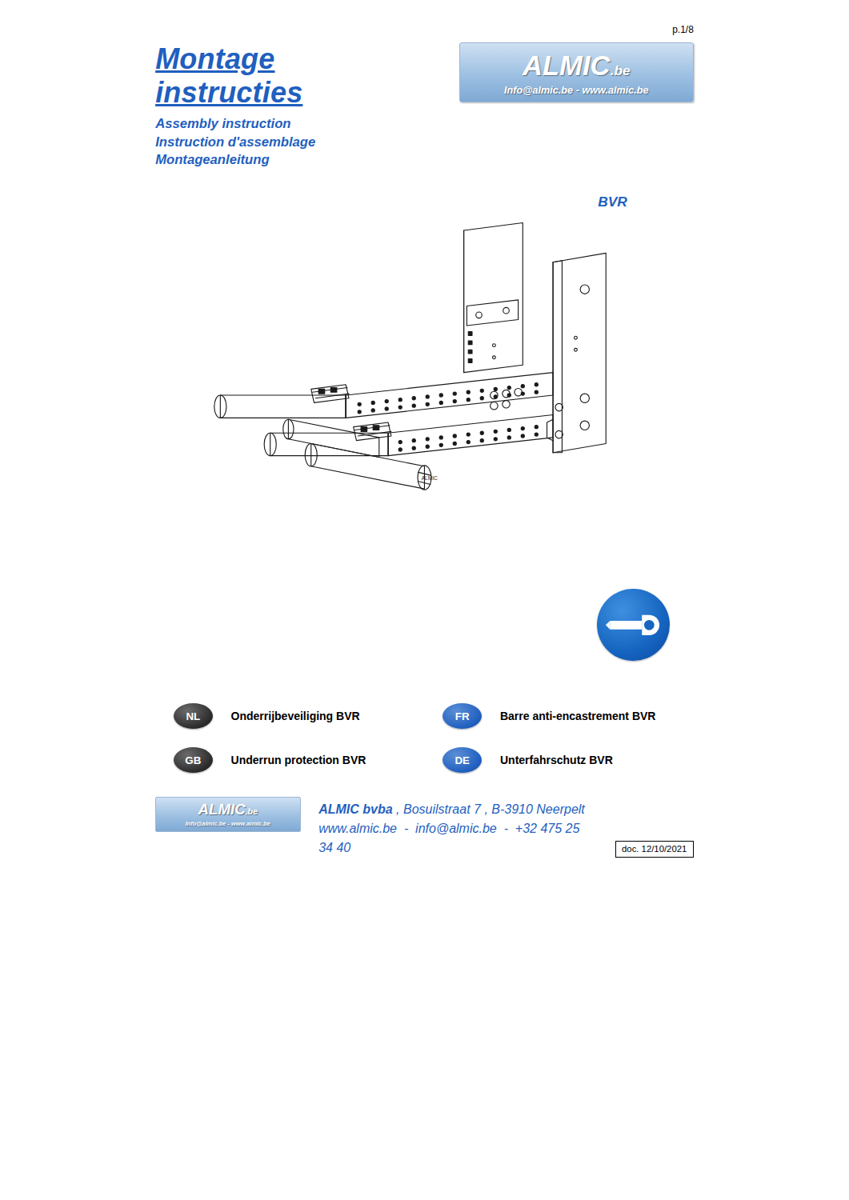p.1/8
Montage instructies
Assembly instruction
Instruction d'assemblage
Montageanleitung
ALMIC.be
Info@almic.be - www.almic.be
BVR
ALMIC
NL
Onderrijbeveiliging BVR
FR
Barre anti-encastrement BVR
GB
Underrun protection BVR
DE
Unterfahrschutz BVR
ALMIC.be
Info@almic.be - www.almic.be
ALMIC bvba , Bosuilstraat 7 , B-3910 Neerpelt
www.almic.be - info@almic.be - +32 475 25 34 40
doc. 12/10/2021